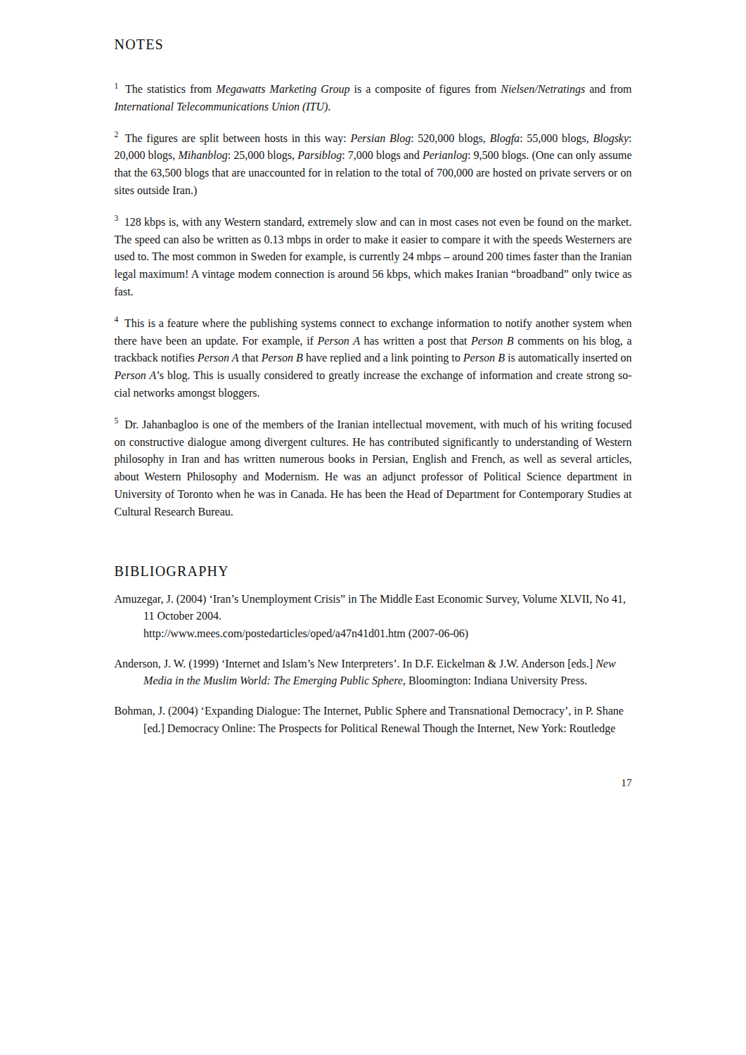NOTES
1 The statistics from Megawatts Marketing Group is a composite of figures from Nielsen/Netratings and from International Telecommunications Union (ITU).
2 The figures are split between hosts in this way: Persian Blog: 520,000 blogs, Blogfa: 55,000 blogs, Blogsky: 20,000 blogs, Mihanblog: 25,000 blogs, Parsiblog: 7,000 blogs and Perianlog: 9,500 blogs. (One can only assume that the 63,500 blogs that are unaccounted for in relation to the total of 700,000 are hosted on private servers or on sites outside Iran.)
3 128 kbps is, with any Western standard, extremely slow and can in most cases not even be found on the market. The speed can also be written as 0.13 mbps in order to make it easier to compare it with the speeds Westerners are used to. The most common in Sweden for example, is currently 24 mbps – around 200 times faster than the Iranian legal maximum! A vintage modem connection is around 56 kbps, which makes Iranian “broadband” only twice as fast.
4 This is a feature where the publishing systems connect to exchange information to notify another system when there have been an update. For example, if Person A has written a post that Person B comments on his blog, a trackback notifies Person A that Person B have replied and a link pointing to Person B is automatically inserted on Person A’s blog. This is usually considered to greatly increase the exchange of information and create strong social networks amongst bloggers.
5 Dr. Jahanbagloo is one of the members of the Iranian intellectual movement, with much of his writing focused on constructive dialogue among divergent cultures. He has contributed significantly to understanding of Western philosophy in Iran and has written numerous books in Persian, English and French, as well as several articles, about Western Philosophy and Modernism. He was an adjunct professor of Political Science department in University of Toronto when he was in Canada. He has been the Head of Department for Contemporary Studies at Cultural Research Bureau.
BIBLIOGRAPHY
Amuzegar, J. (2004) ‘Iran’s Unemployment Crisis” in The Middle East Economic Survey, Volume XLVII, No 41, 11 October 2004.
http://www.mees.com/postedarticles/oped/a47n41d01.htm (2007-06-06)
Anderson, J. W. (1999) ‘Internet and Islam’s New Interpreters’. In D.F. Eickelman & J.W. Anderson [eds.] New Media in the Muslim World: The Emerging Public Sphere, Bloomington: Indiana University Press.
Bohman, J. (2004) ‘Expanding Dialogue: The Internet, Public Sphere and Transnational Democracy’, in P. Shane [ed.] Democracy Online: The Prospects for Political Renewal Though the Internet, New York: Routledge
17